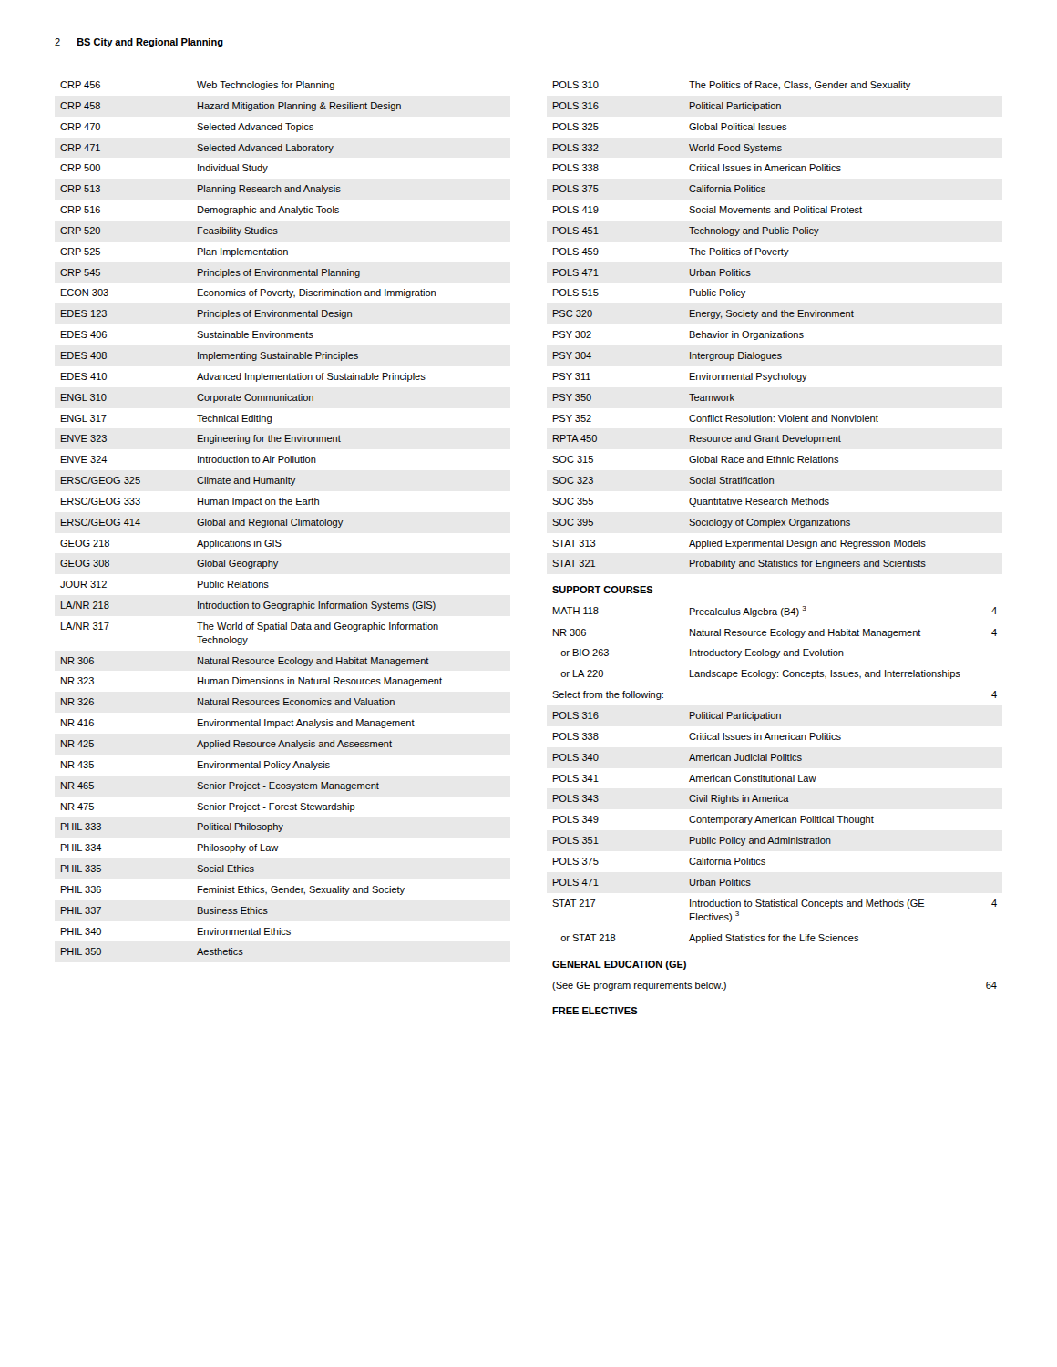2 BS City and Regional Planning
| CRP 456 | Web Technologies for Planning | |
| CRP 458 | Hazard Mitigation Planning & Resilient Design | |
| CRP 470 | Selected Advanced Topics | |
| CRP 471 | Selected Advanced Laboratory | |
| CRP 500 | Individual Study | |
| CRP 513 | Planning Research and Analysis | |
| CRP 516 | Demographic and Analytic Tools | |
| CRP 520 | Feasibility Studies | |
| CRP 525 | Plan Implementation | |
| CRP 545 | Principles of Environmental Planning | |
| ECON 303 | Economics of Poverty, Discrimination and Immigration | |
| EDES 123 | Principles of Environmental Design | |
| EDES 406 | Sustainable Environments | |
| EDES 408 | Implementing Sustainable Principles | |
| EDES 410 | Advanced Implementation of Sustainable Principles | |
| ENGL 310 | Corporate Communication | |
| ENGL 317 | Technical Editing | |
| ENVE 323 | Engineering for the Environment | |
| ENVE 324 | Introduction to Air Pollution | |
| ERSC/GEOG 325 | Climate and Humanity | |
| ERSC/GEOG 333 | Human Impact on the Earth | |
| ERSC/GEOG 414 | Global and Regional Climatology | |
| GEOG 218 | Applications in GIS | |
| GEOG 308 | Global Geography | |
| JOUR 312 | Public Relations | |
| LA/NR 218 | Introduction to Geographic Information Systems (GIS) | |
| LA/NR 317 | The World of Spatial Data and Geographic Information Technology | |
| NR 306 | Natural Resource Ecology and Habitat Management | |
| NR 323 | Human Dimensions in Natural Resources Management | |
| NR 326 | Natural Resources Economics and Valuation | |
| NR 416 | Environmental Impact Analysis and Management | |
| NR 425 | Applied Resource Analysis and Assessment | |
| NR 435 | Environmental Policy Analysis | |
| NR 465 | Senior Project - Ecosystem Management | |
| NR 475 | Senior Project - Forest Stewardship | |
| PHIL 333 | Political Philosophy | |
| PHIL 334 | Philosophy of Law | |
| PHIL 335 | Social Ethics | |
| PHIL 336 | Feminist Ethics, Gender, Sexuality and Society | |
| PHIL 337 | Business Ethics | |
| PHIL 340 | Environmental Ethics | |
| PHIL 350 | Aesthetics | |
| POLS 310 | The Politics of Race, Class, Gender and Sexuality | |
| POLS 316 | Political Participation | |
| POLS 325 | Global Political Issues | |
| POLS 332 | World Food Systems | |
| POLS 338 | Critical Issues in American Politics | |
| POLS 375 | California Politics | |
| POLS 419 | Social Movements and Political Protest | |
| POLS 451 | Technology and Public Policy | |
| POLS 459 | The Politics of Poverty | |
| POLS 471 | Urban Politics | |
| POLS 515 | Public Policy | |
| PSC 320 | Energy, Society and the Environment | |
| PSY 302 | Behavior in Organizations | |
| PSY 304 | Intergroup Dialogues | |
| PSY 311 | Environmental Psychology | |
| PSY 350 | Teamwork | |
| PSY 352 | Conflict Resolution: Violent and Nonviolent | |
| RPTA 450 | Resource and Grant Development | |
| SOC 315 | Global Race and Ethnic Relations | |
| SOC 323 | Social Stratification | |
| SOC 355 | Quantitative Research Methods | |
| SOC 395 | Sociology of Complex Organizations | |
| STAT 313 | Applied Experimental Design and Regression Models | |
| STAT 321 | Probability and Statistics for Engineers and Scientists | |
| SUPPORT COURSES |
| MATH 118 | Precalculus Algebra (B4) 3 | 4 |
| NR 306 | Natural Resource Ecology and Habitat Management | 4 |
| or BIO 263 | Introductory Ecology and Evolution | |
| or LA 220 | Landscape Ecology: Concepts, Issues, and Interrelationships | |
| Select from the following: | 4 |
| POLS 316 | Political Participation | |
| POLS 338 | Critical Issues in American Politics | |
| POLS 340 | American Judicial Politics | |
| POLS 341 | American Constitutional Law | |
| POLS 343 | Civil Rights in America | |
| POLS 349 | Contemporary American Political Thought | |
| POLS 351 | Public Policy and Administration | |
| POLS 375 | California Politics | |
| POLS 471 | Urban Politics | |
| STAT 217 | Introduction to Statistical Concepts and Methods (GE Electives) 3 | 4 |
| or STAT 218 | Applied Statistics for the Life Sciences | |
| GENERAL EDUCATION (GE) |
| (See GE program requirements below.) | 64 |
| FREE ELECTIVES |